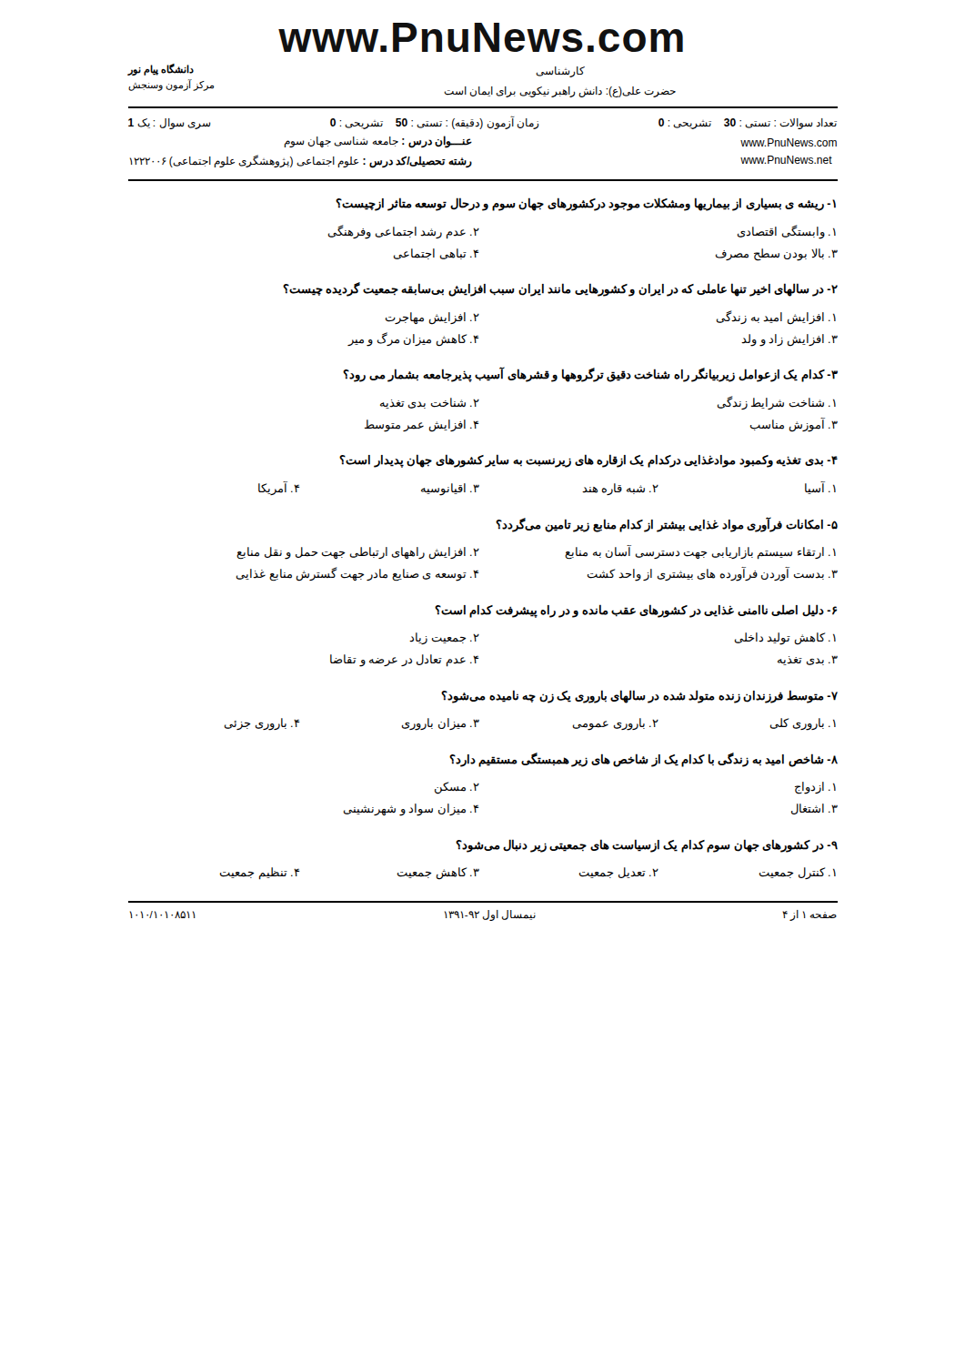www.PnuNews.com
کارشناسی
حضرت علی(ع): دانش راهبر نیکویی برای ایمان است
دانشگاه پیام نور
مرکز آزمون وسنجش
تعداد سوالات : تستی : 30 تشریحی : 0
زمان آزمون (دقیقه) : تستی : 50 تشریحی : 0
سری سوال : یک 1
www.PnuNews.com
www.PnuNews.net
عنـــوان درس : جامعه شناسی جهان سوم
رشته تحصیلی/کد درس : علوم اجتماعی (پژوهشگری علوم اجتماعی) ۱۲۲۲۰۰۶
۱- ریشه ی بسیاری از بیماریها ومشکلات موجود درکشورهای جهان سوم و درحال توسعه متاثر ازچیست؟
۱. وابستگی اقتصادی
۲. عدم رشد اجتماعی وفرهنگی
۳. بالا بودن سطح مصرف
۴. تباهی اجتماعی
۲- در سالهای اخیر تنها عاملی که در ایران و کشورهایی مانند ایران سبب افزایش بی‌سابقه جمعیت گردیده چیست؟
۱. افزایش امید به زندگی
۲. افزایش مهاجرت
۳. افزایش زاد و ولد
۴. کاهش میزان مرگ و میر
۳- کدام یک ازعوامل زیربیانگر راه شناخت دقیق ترگروهها و قشرهای آسیب پذیرجامعه بشمار می رود؟
۱. شناخت شرایط زندگی
۲. شناخت بدی تغذیه
۳. آموزش مناسب
۴. افزایش عمر متوسط
۴- بدی تغذیه وکمبود موادغذایی درکدام یک ازقاره های زیرنسبت به سایر کشورهای جهان پدیدار است؟
۱. آسیا
۲. شبه قاره هند
۳. اقیانوسیه
۴. آمریکا
۵- امکانات فرآوری مواد غذایی بیشتر از کدام منابع زیر تامین می‌گردد؟
۱. ارتقاء سیستم بازاریابی جهت دسترسی آسان به منابع
۲. افزایش راههای ارتباطی جهت حمل و نقل منابع
۳. بدست آوردن فرآورده های بیشتری از واحد کشت
۴. توسعه ی صنایع مادر جهت گسترش منابع غذایی
۶- دلیل اصلی ناامنی غذایی در کشورهای عقب مانده و در راه پیشرفت کدام است؟
۱. کاهش تولید داخلی
۲. جمعیت زیاد
۳. بدی تغذیه
۴. عدم تعادل در عرضه و تقاضا
۷- متوسط فرزندان زنده متولد شده در سالهای باروری یک زن چه نامیده می‌شود؟
۱. باروری کلی
۲. باروری عمومی
۳. میزان باروری
۴. باروری جزئی
۸- شاخص امید به زندگی با کدام یک از شاخص های زیر همبستگی مستقیم دارد؟
۱. ازدواج
۲. مسکن
۳. اشتغال
۴. میزان سواد و شهرنشینی
۹- در کشورهای جهان سوم کدام یک ازسیاست های جمعیتی زیر دنبال می‌شود؟
۱. کنترل جمعیت
۲. تعدیل جمعیت
۳. کاهش جمعیت
۴. تنظیم جمعیت
صفحه ۱ از ۴
نیمسال اول ۹۲-۱۳۹۱
۱۰۱۰/۱۰۱۰۸۵۱۱